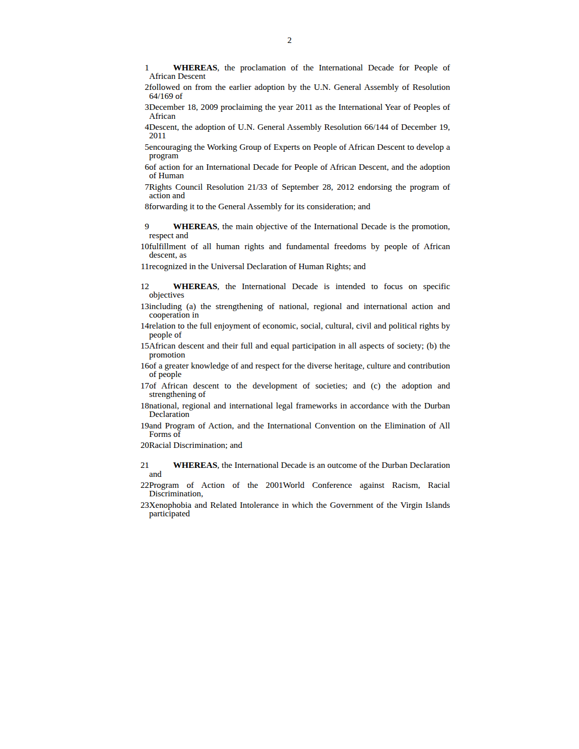2
| 1 | WHEREAS , the proclamation of the International Decade for People of African Descent |
| 2 | followed on from the earlier adoption by the U.N. General Assembly of Resolution 64/169 of |
| 3 | December 18, 2009 proclaiming the year 2011 as the International Year of Peoples of African |
| 4 | Descent, the adoption of U.N. General Assembly Resolution 66/144 of December 19, 2011 |
| 5 | encouraging the Working Group of Experts on People of African Descent to develop a program |
| 6 | of action for an International Decade for People of African Descent, and the adoption of Human |
| 7 | Rights Council Resolution 21/33 of September 28, 2012 endorsing the program of action and |
| 8 | forwarding it to the General Assembly for its consideration; and |
| 9 | WHEREAS , the main objective of the International Decade is the promotion, respect and |
| 10 | fulfillment of all human rights and fundamental freedoms by people of African descent, as |
| 11 | recognized in the Universal Declaration of Human Rights; and |
| 12 | WHEREAS , the International Decade is intended to focus on specific objectives |
| 13 | including (a) the strengthening of national, regional and international action and cooperation in |
| 14 | relation to the full enjoyment of economic, social, cultural, civil and political rights by people of |
| 15 | African descent and their full and equal participation in all aspects of society; (b) the promotion |
| 16 | of a greater knowledge of and respect for the diverse heritage, culture and contribution of people |
| 17 | of African descent to the development of societies; and (c) the adoption and strengthening of |
| 18 | national, regional and international legal frameworks in accordance with the Durban Declaration |
| 19 | and Program of Action, and the International Convention on the Elimination of All Forms of |
| 20 | Racial Discrimination; and |
| 21 | WHEREAS , the International Decade is an outcome of the Durban Declaration and |
| 22 | Program of Action of the 2001World Conference against Racism, Racial Discrimination, |
| 23 | Xenophobia and Related Intolerance in which the Government of the Virgin Islands participated |